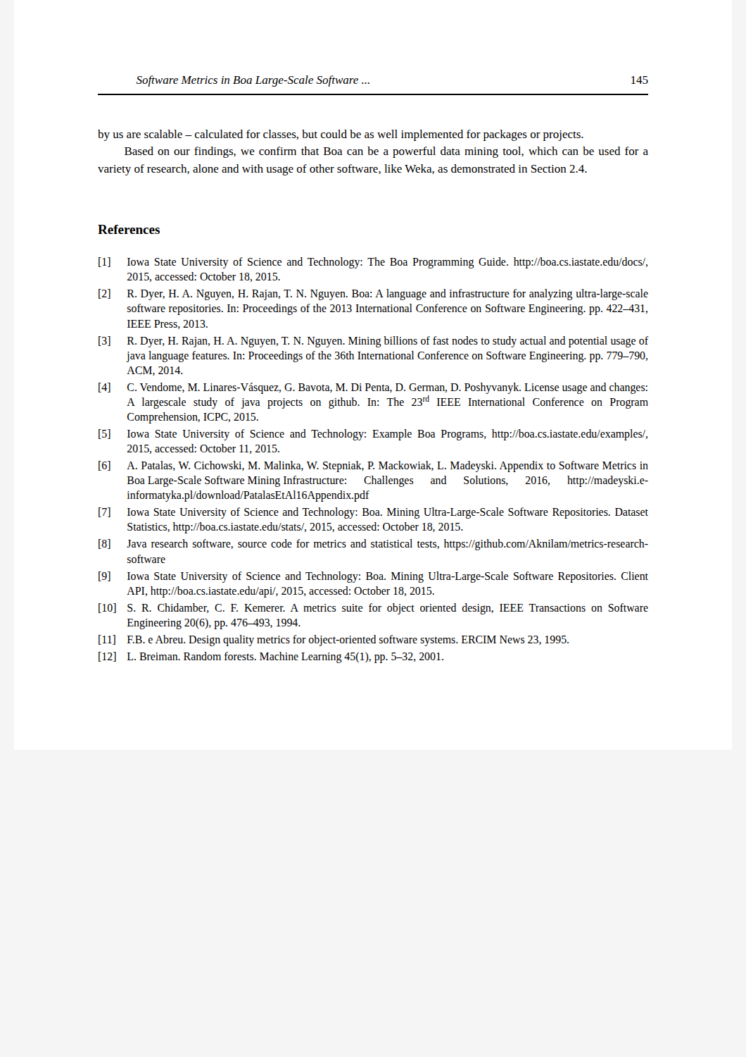Software Metrics in Boa Large-Scale Software ... 145
by us are scalable – calculated for classes, but could be as well implemented for packages or projects.
Based on our findings, we confirm that Boa can be a powerful data mining tool, which can be used for a variety of research, alone and with usage of other software, like Weka, as demonstrated in Section 2.4.
References
[1] Iowa State University of Science and Technology: The Boa Programming Guide. http://boa.cs.iastate.edu/docs/, 2015, accessed: October 18, 2015.
[2] R. Dyer, H. A. Nguyen, H. Rajan, T. N. Nguyen. Boa: A language and infrastructure for analyzing ultra-large-scale software repositories. In: Proceedings of the 2013 International Conference on Software Engineering. pp. 422–431, IEEE Press, 2013.
[3] R. Dyer, H. Rajan, H. A. Nguyen, T. N. Nguyen. Mining billions of fast nodes to study actual and potential usage of java language features. In: Proceedings of the 36th International Conference on Software Engineering. pp. 779–790, ACM, 2014.
[4] C. Vendome, M. Linares-Vásquez, G. Bavota, M. Di Penta, D. German, D. Poshyvanyk. License usage and changes: A largescale study of java projects on github. In: The 23rd IEEE International Conference on Program Comprehension, ICPC, 2015.
[5] Iowa State University of Science and Technology: Example Boa Programs, http://boa.cs.iastate.edu/examples/, 2015, accessed: October 11, 2015.
[6] A. Patalas, W. Cichowski, M. Malinka, W. Stepniak, P. Mackowiak, L. Madeyski. Appendix to Software Metrics in Boa Large-Scale Software Mining Infrastructure: Challenges and Solutions, 2016, http://madeyski.e-informatyka.pl/download/PatalasEtAl16Appendix.pdf
[7] Iowa State University of Science and Technology: Boa. Mining Ultra-Large-Scale Software Repositories. Dataset Statistics, http://boa.cs.iastate.edu/stats/, 2015, accessed: October 18, 2015.
[8] Java research software, source code for metrics and statistical tests, https://github.com/Aknilam/metrics-research-software
[9] Iowa State University of Science and Technology: Boa. Mining Ultra-Large-Scale Software Repositories. Client API, http://boa.cs.iastate.edu/api/, 2015, accessed: October 18, 2015.
[10] S. R. Chidamber, C. F. Kemerer. A metrics suite for object oriented design, IEEE Transactions on Software Engineering 20(6), pp. 476–493, 1994.
[11] F.B. e Abreu. Design quality metrics for object-oriented software systems. ERCIM News 23, 1995.
[12] L. Breiman. Random forests. Machine Learning 45(1), pp. 5–32, 2001.